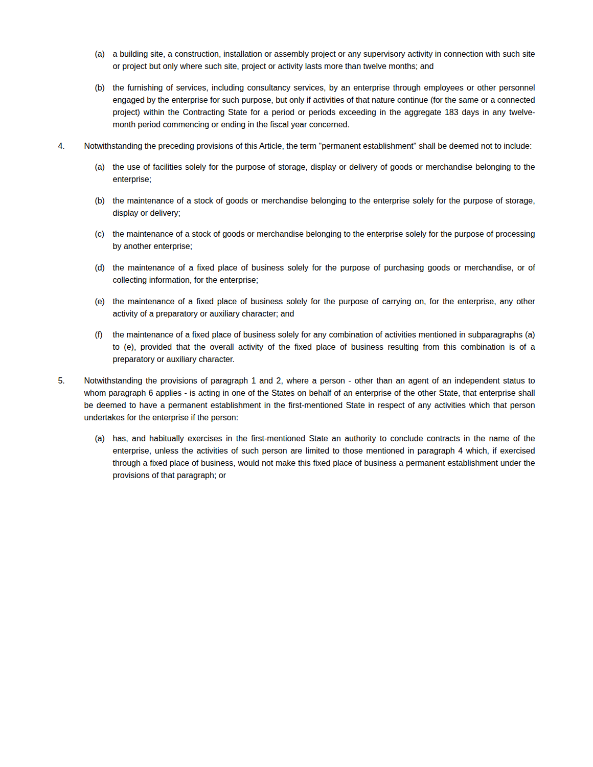(a) a building site, a construction, installation or assembly project or any supervisory activity in connection with such site or project but only where such site, project or activity lasts more than twelve months; and
(b) the furnishing of services, including consultancy services, by an enterprise through employees or other personnel engaged by the enterprise for such purpose, but only if activities of that nature continue (for the same or a connected project) within the Contracting State for a period or periods exceeding in the aggregate 183 days in any twelve-month period commencing or ending in the fiscal year concerned.
4. Notwithstanding the preceding provisions of this Article, the term "permanent establishment" shall be deemed not to include:
(a) the use of facilities solely for the purpose of storage, display or delivery of goods or merchandise belonging to the enterprise;
(b) the maintenance of a stock of goods or merchandise belonging to the enterprise solely for the purpose of storage, display or delivery;
(c) the maintenance of a stock of goods or merchandise belonging to the enterprise solely for the purpose of processing by another enterprise;
(d) the maintenance of a fixed place of business solely for the purpose of purchasing goods or merchandise, or of collecting information, for the enterprise;
(e) the maintenance of a fixed place of business solely for the purpose of carrying on, for the enterprise, any other activity of a preparatory or auxiliary character; and
(f) the maintenance of a fixed place of business solely for any combination of activities mentioned in subparagraphs (a) to (e), provided that the overall activity of the fixed place of business resulting from this combination is of a preparatory or auxiliary character.
5. Notwithstanding the provisions of paragraph 1 and 2, where a person - other than an agent of an independent status to whom paragraph 6 applies - is acting in one of the States on behalf of an enterprise of the other State, that enterprise shall be deemed to have a permanent establishment in the first-mentioned State in respect of any activities which that person undertakes for the enterprise if the person:
(a) has, and habitually exercises in the first-mentioned State an authority to conclude contracts in the name of the enterprise, unless the activities of such person are limited to those mentioned in paragraph 4 which, if exercised through a fixed place of business, would not make this fixed place of business a permanent establishment under the provisions of that paragraph; or